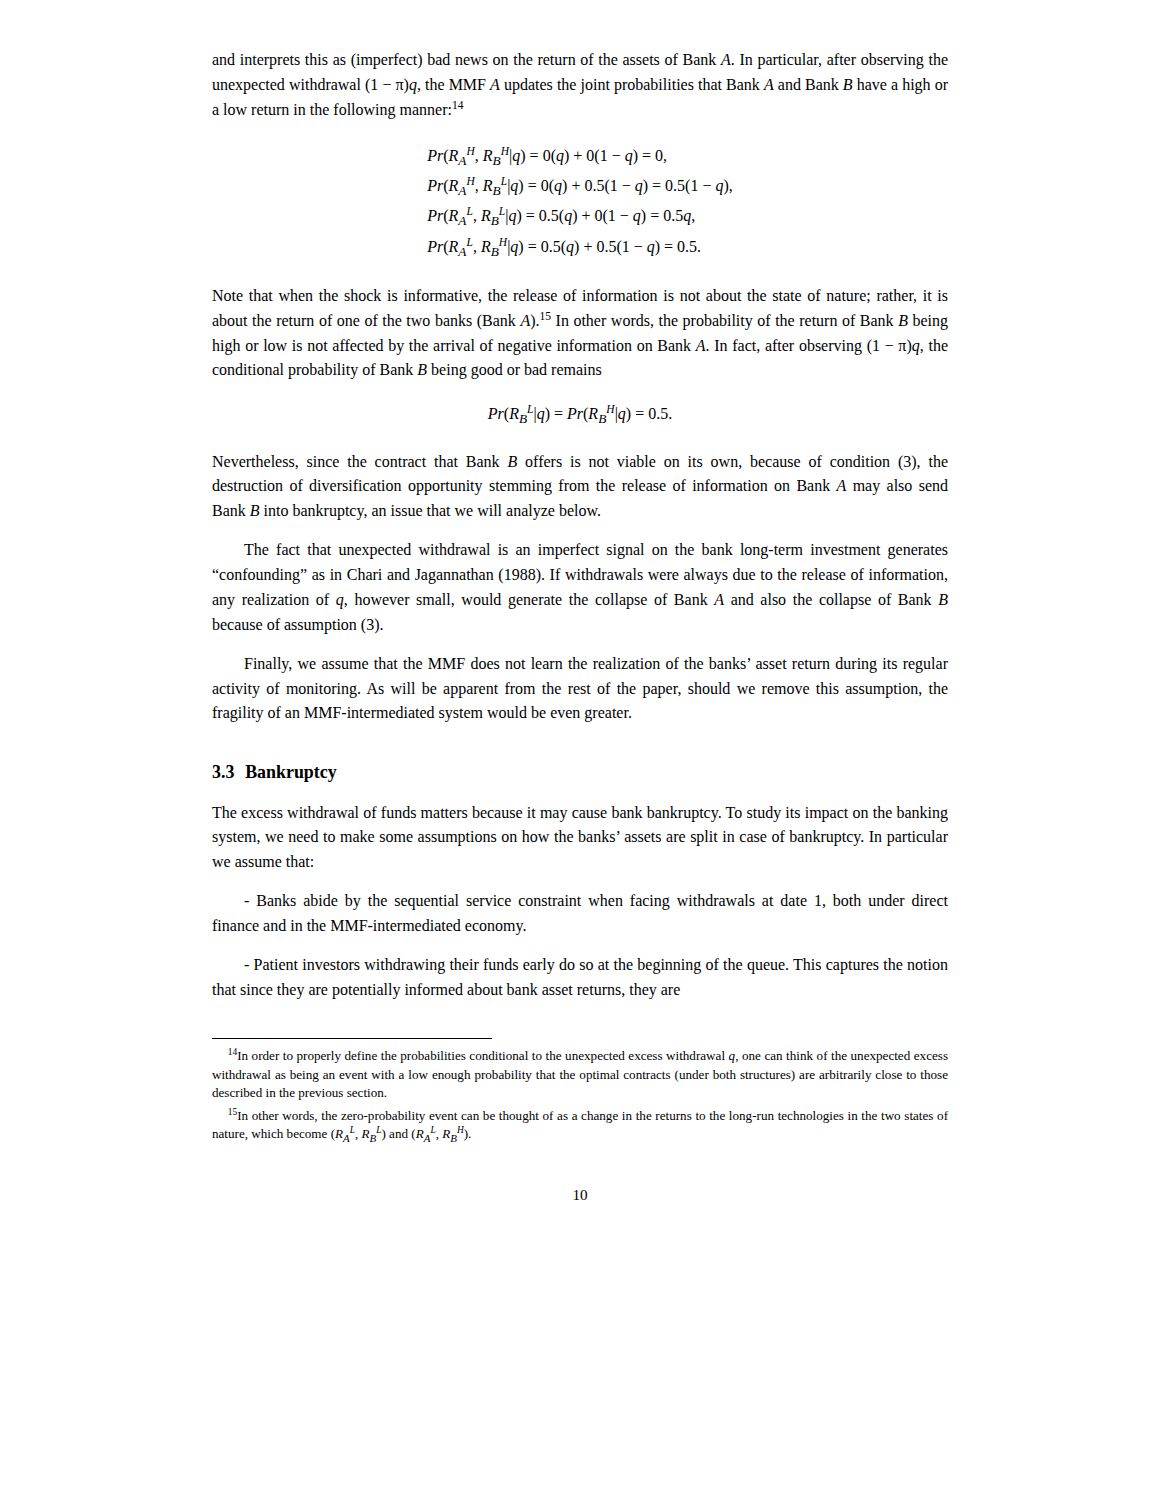and interprets this as (imperfect) bad news on the return of the assets of Bank A. In particular, after observing the unexpected withdrawal (1 − π)q, the MMF A updates the joint probabilities that Bank A and Bank B have a high or a low return in the following manner:14
Pr(RAH, RBH|q) = 0(q) + 0(1 − q) = 0,
Pr(RAH, RBL|q) = 0(q) + 0.5(1 − q) = 0.5(1 − q),
Pr(RAL, RBL|q) = 0.5(q) + 0(1 − q) = 0.5q,
Pr(RAL, RBH|q) = 0.5(q) + 0.5(1 − q) = 0.5.
Note that when the shock is informative, the release of information is not about the state of nature; rather, it is about the return of one of the two banks (Bank A).15 In other words, the probability of the return of Bank B being high or low is not affected by the arrival of negative information on Bank A. In fact, after observing (1 − π)q, the conditional probability of Bank B being good or bad remains
Pr(RBL|q) = Pr(RBH|q) = 0.5.
Nevertheless, since the contract that Bank B offers is not viable on its own, because of condition (3), the destruction of diversification opportunity stemming from the release of information on Bank A may also send Bank B into bankruptcy, an issue that we will analyze below.
The fact that unexpected withdrawal is an imperfect signal on the bank long-term investment generates “confounding” as in Chari and Jagannathan (1988). If withdrawals were always due to the release of information, any realization of q, however small, would generate the collapse of Bank A and also the collapse of Bank B because of assumption (3).
Finally, we assume that the MMF does not learn the realization of the banks’ asset return during its regular activity of monitoring. As will be apparent from the rest of the paper, should we remove this assumption, the fragility of an MMF-intermediated system would be even greater.
3.3 Bankruptcy
The excess withdrawal of funds matters because it may cause bank bankruptcy. To study its impact on the banking system, we need to make some assumptions on how the banks’ assets are split in case of bankruptcy. In particular we assume that:
- Banks abide by the sequential service constraint when facing withdrawals at date 1, both under direct finance and in the MMF-intermediated economy.
- Patient investors withdrawing their funds early do so at the beginning of the queue. This captures the notion that since they are potentially informed about bank asset returns, they are
14In order to properly define the probabilities conditional to the unexpected excess withdrawal q, one can think of the unexpected excess withdrawal as being an event with a low enough probability that the optimal contracts (under both structures) are arbitrarily close to those described in the previous section.
15In other words, the zero-probability event can be thought of as a change in the returns to the long-run technologies in the two states of nature, which become (RAL, RBL) and (RAL, RBH).
10